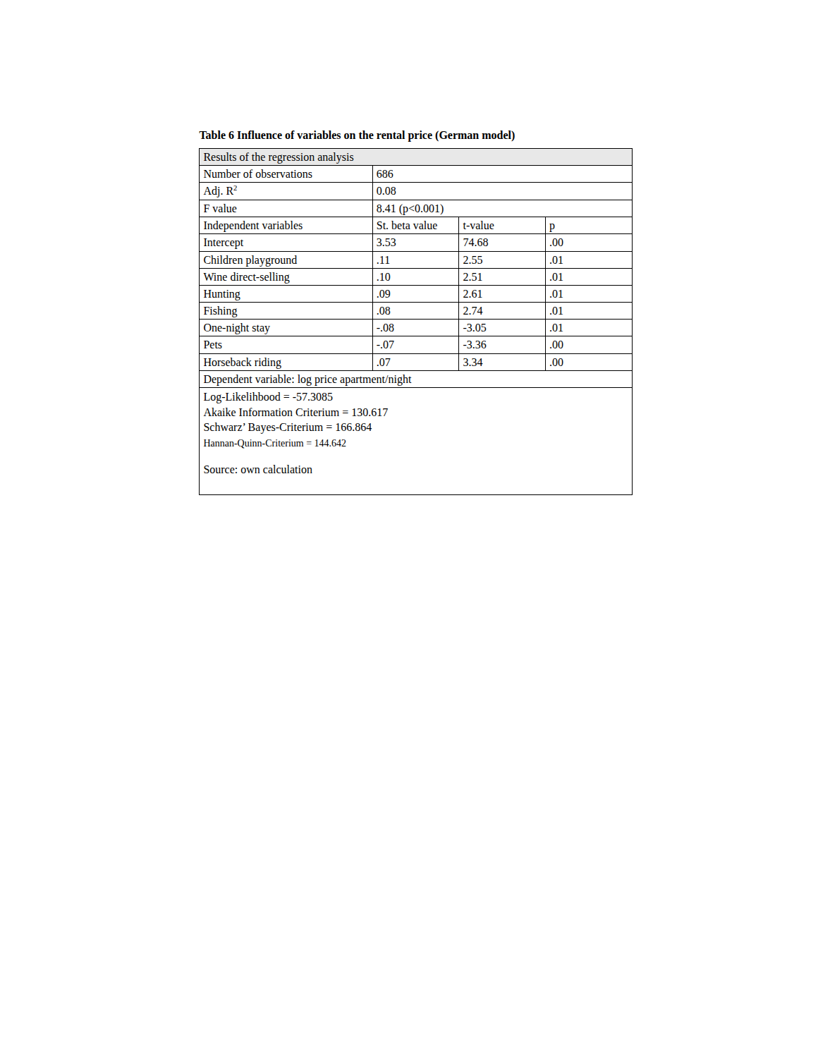Table 6 Influence of variables on the rental price (German model)
| Results of the regression analysis |
| Number of observations | 686 |
| Adj. R 2 | 0.08 |
| F value | 8.41 (p<0.001) |
| Independent variables | St. beta value | t-value | p |
| Intercept | 3.53 | 74.68 | .00 |
| Children playground | .11 | 2.55 | .01 |
| Wine direct-selling | .10 | 2.51 | .01 |
| Hunting | .09 | 2.61 | .01 |
| Fishing | .08 | 2.74 | .01 |
| One-night stay | -.08 | -3.05 | .01 |
| Pets | -.07 | -3.36 | .00 |
| Horseback riding | .07 | 3.34 | .00 |
| Dependent variable: log price apartment/night |
| Log-Likelihbood = -57.3085 Akaike Information Criterium = 130.617 Schwarz’ Bayes-Criterium = 166.864 Hannan-Quinn-Criterium = 144.642 Source: own calculation |